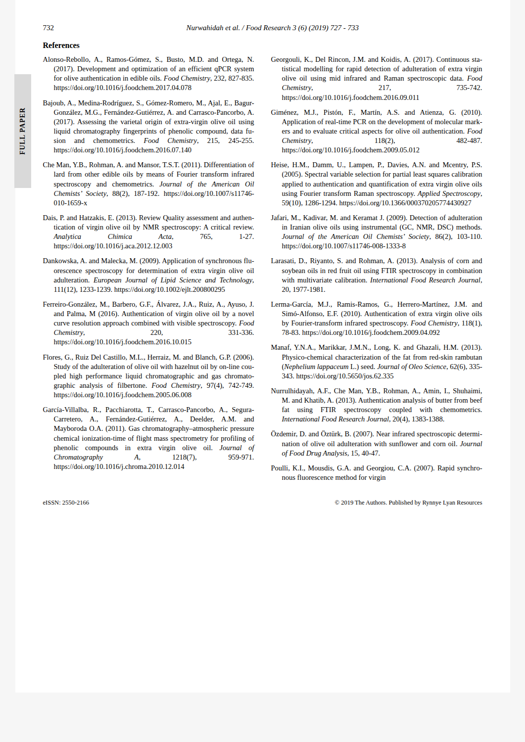FULL PAPER
732
Nurwahidah et al. / Food Research 3 (6) (2019) 727 - 733
References
Alonso-Rebollo, A., Ramos-Gómez, S., Busto, M.D. and Ortega, N. (2017). Development and optimization of an efficient qPCR system for olive authentication in edible oils. Food Chemistry, 232, 827-835. https://doi.org/10.1016/j.foodchem.2017.04.078
Bajoub, A., Medina-Rodríguez, S., Gómez-Romero, M., Ajal, E., Bagur-González, M.G., Fernández-Gutiérrez, A. and Carrasco-Pancorbo, A. (2017). Assessing the varietal origin of extra-virgin olive oil using liquid chromatography fingerprints of phenolic compound, data fusion and chemometrics. Food Chemistry, 215, 245-255. https://doi.org/10.1016/j.foodchem.2016.07.140
Che Man, Y.B., Rohman, A. and Mansor, T.S.T. (2011). Differentiation of lard from other edible oils by means of Fourier transform infrared spectroscopy and chemometrics. Journal of the American Oil Chemists’ Society, 88(2), 187-192. https://doi.org/10.1007/s11746-010-1659-x
Dais, P. and Hatzakis, E. (2013). Review Quality assessment and authentication of virgin olive oil by NMR spectroscopy: A critical review. Analytica Chimica Acta, 765, 1-27. https://doi.org/10.1016/j.aca.2012.12.003
Dankowska, A. and Malecka, M. (2009). Application of synchronous fluorescence spectroscopy for determination of extra virgin olive oil adulteration. European Journal of Lipid Science and Technology, 111(12), 1233-1239. https://doi.org/10.1002/ejlt.200800295
Ferreiro-González, M., Barbero, G.F., Álvarez, J.A., Ruiz, A., Ayuso, J. and Palma, M (2016). Authentication of virgin olive oil by a novel curve resolution approach combined with visible spectroscopy. Food Chemistry, 220, 331-336. https://doi.org/10.1016/j.foodchem.2016.10.015
Flores, G., Ruiz Del Castillo, M.L., Herraiz, M. and Blanch, G.P. (2006). Study of the adulteration of olive oil with hazelnut oil by on-line coupled high performance liquid chromatographic and gas chromatographic analysis of filbertone. Food Chemistry, 97(4), 742-749. https://doi.org/10.1016/j.foodchem.2005.06.008
García-Villalba, R., Pacchiarotta, T., Carrasco-Pancorbo, A., Segura-Carretero, A., Fernández-Gutiérrez, A., Deelder, A.M. and Mayboroda O.A. (2011). Gas chromatography–atmospheric pressure chemical ionization-time of flight mass spectrometry for profiling of phenolic compounds in extra virgin olive oil. Journal of Chromatography A, 1218(7), 959-971. https://doi.org/10.1016/j.chroma.2010.12.014
Georgouli, K., Del Rincon, J.M. and Koidis, A. (2017). Continuous statistical modelling for rapid detection of adulteration of extra virgin olive oil using mid infrared and Raman spectroscopic data. Food Chemistry, 217, 735-742. https://doi.org/10.1016/j.foodchem.2016.09.011
Giménez, M.J., Pistón, F., Martín, A.S. and Atienza, G. (2010). Application of real-time PCR on the development of molecular markers and to evaluate critical aspects for olive oil authentication. Food Chemistry, 118(2), 482-487. https://doi.org/10.1016/j.foodchem.2009.05.012
Heise, H.M., Damm, U., Lampen, P., Davies, A.N. and Mcentry, P.S. (2005). Spectral variable selection for partial least squares calibration applied to authentication and quantification of extra virgin olive oils using Fourier transform Raman spectroscopy. Applied Spectroscopy, 59(10), 1286-1294. https://doi.org/10.1366/000370205774430927
Jafari, M., Kadivar, M. and Keramat J. (2009). Detection of adulteration in Iranian olive oils using instrumental (GC, NMR, DSC) methods. Journal of the American Oil Chemists’ Society, 86(2), 103-110. https://doi.org/10.1007/s11746-008-1333-8
Larasati, D., Riyanto, S. and Rohman, A. (2013). Analysis of corn and soybean oils in red fruit oil using FTIR spectroscopy in combination with multivariate calibration. International Food Research Journal, 20, 1977-1981.
Lerma-García, M.J., Ramis-Ramos, G., Herrero-Martínez, J.M. and Simó-Alfonso, E.F. (2010). Authentication of extra virgin olive oils by Fourier-transform infrared spectroscopy. Food Chemistry, 118(1), 78-83. https://doi.org/10.1016/j.foodchem.2009.04.092
Manaf, Y.N.A., Marikkar, J.M.N., Long, K. and Ghazali, H.M. (2013). Physico-chemical characterization of the fat from red-skin rambutan (Nephelium lappaceum L.) seed. Journal of Oleo Science, 62(6), 335-343. https://doi.org/10.5650/jos.62.335
Nurrulhidayah, A.F., Che Man, Y.B., Rohman, A., Amin, I., Shuhaimi, M. and Khatib, A. (2013). Authentication analysis of butter from beef fat using FTIR spectroscopy coupled with chemometrics. International Food Research Journal, 20(4), 1383-1388.
Özdemir, D. and Öztürk, B. (2007). Near infrared spectroscopic determination of olive oil adulteration with sunflower and corn oil. Journal of Food Drug Analysis, 15, 40-47.
Poulli, K.I., Mousdis, G.A. and Georgiou, C.A. (2007). Rapid synchronous fluorescence method for virgin
eISSN: 2550-2166
© 2019 The Authors. Published by Rynnye Lyan Resources